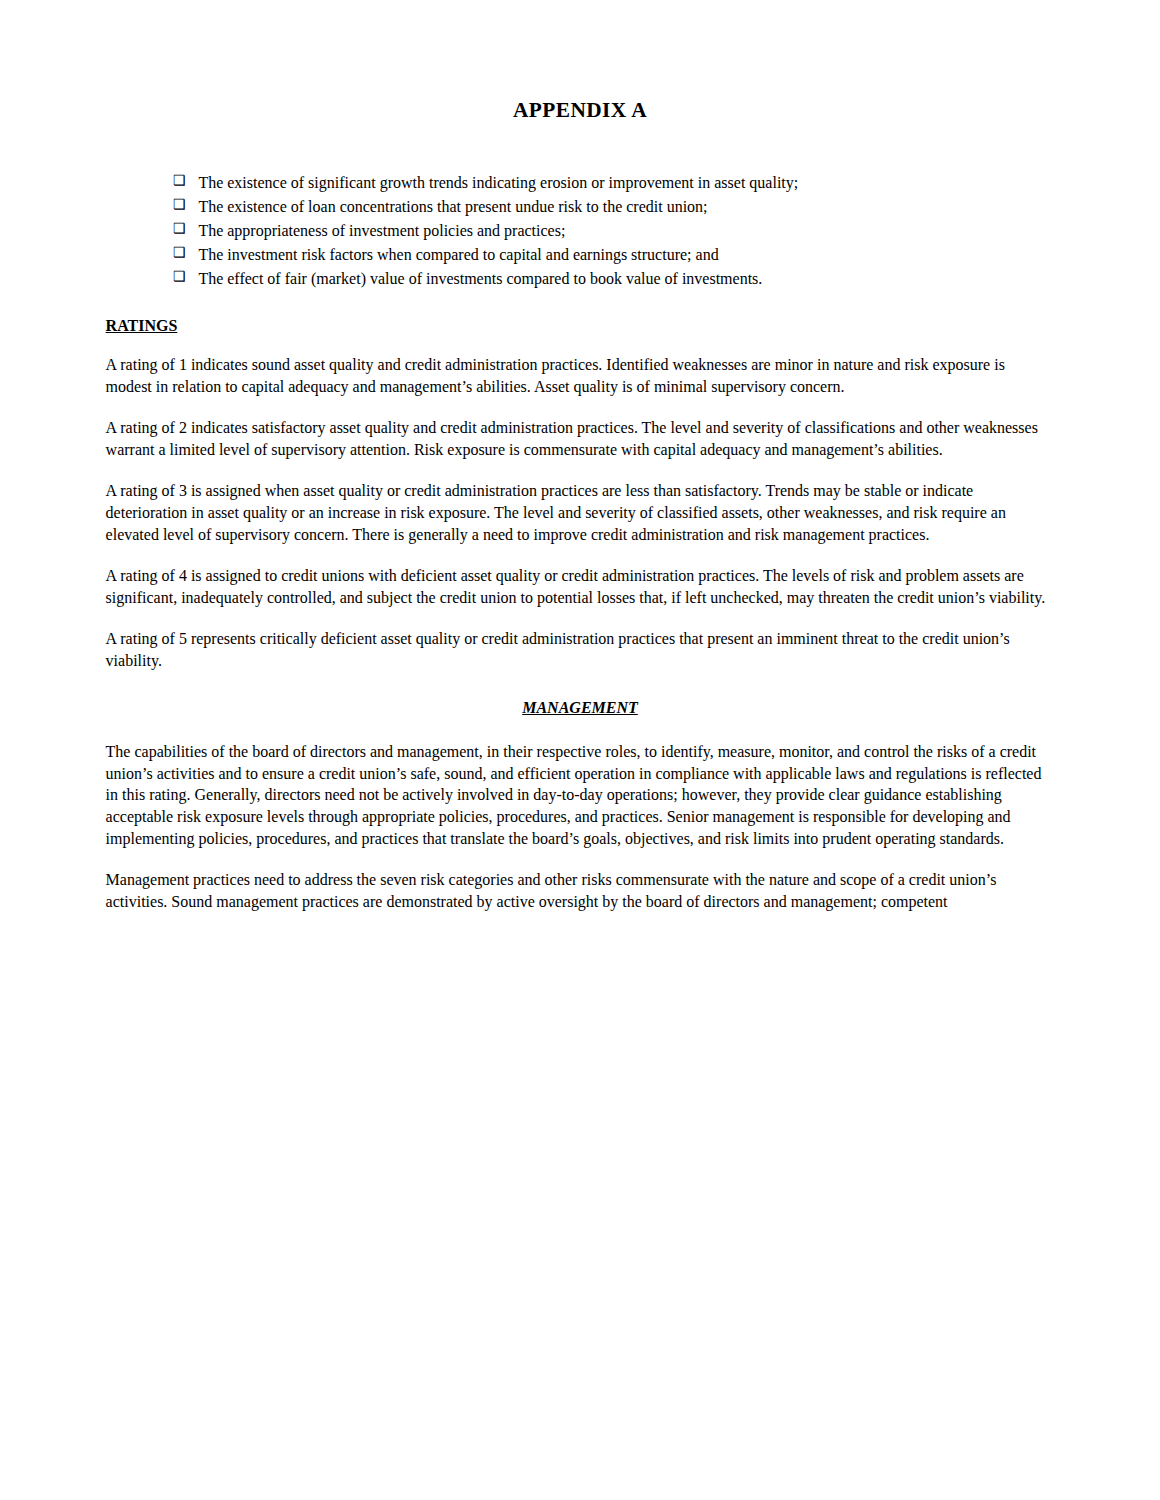APPENDIX A
The existence of significant growth trends indicating erosion or improvement in asset quality;
The existence of loan concentrations that present undue risk to the credit union;
The appropriateness of investment policies and practices;
The investment risk factors when compared to capital and earnings structure; and
The effect of fair (market) value of investments compared to book value of investments.
RATINGS
A rating of 1 indicates sound asset quality and credit administration practices. Identified weaknesses are minor in nature and risk exposure is modest in relation to capital adequacy and management’s abilities. Asset quality is of minimal supervisory concern.
A rating of 2 indicates satisfactory asset quality and credit administration practices. The level and severity of classifications and other weaknesses warrant a limited level of supervisory attention. Risk exposure is commensurate with capital adequacy and management’s abilities.
A rating of 3 is assigned when asset quality or credit administration practices are less than satisfactory. Trends may be stable or indicate deterioration in asset quality or an increase in risk exposure. The level and severity of classified assets, other weaknesses, and risk require an elevated level of supervisory concern. There is generally a need to improve credit administration and risk management practices.
A rating of 4 is assigned to credit unions with deficient asset quality or credit administration practices. The levels of risk and problem assets are significant, inadequately controlled, and subject the credit union to potential losses that, if left unchecked, may threaten the credit union’s viability.
A rating of 5 represents critically deficient asset quality or credit administration practices that present an imminent threat to the credit union’s viability.
MANAGEMENT
The capabilities of the board of directors and management, in their respective roles, to identify, measure, monitor, and control the risks of a credit union’s activities and to ensure a credit union’s safe, sound, and efficient operation in compliance with applicable laws and regulations is reflected in this rating. Generally, directors need not be actively involved in day-to-day operations; however, they provide clear guidance establishing acceptable risk exposure levels through appropriate policies, procedures, and practices. Senior management is responsible for developing and implementing policies, procedures, and practices that translate the board’s goals, objectives, and risk limits into prudent operating standards.
Management practices need to address the seven risk categories and other risks commensurate with the nature and scope of a credit union’s activities. Sound management practices are demonstrated by active oversight by the board of directors and management; competent